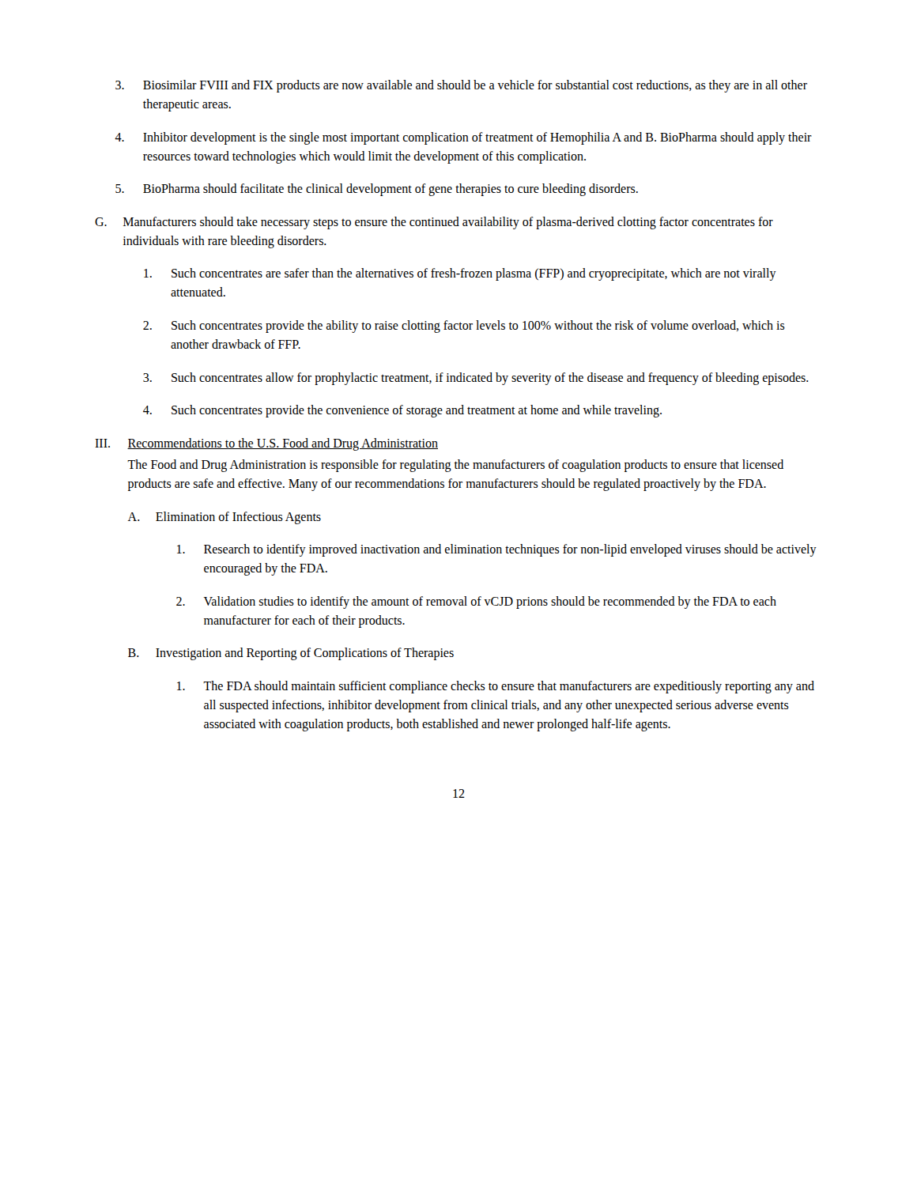3. Biosimilar FVIII and FIX products are now available and should be a vehicle for substantial cost reductions, as they are in all other therapeutic areas.
4. Inhibitor development is the single most important complication of treatment of Hemophilia A and B. BioPharma should apply their resources toward technologies which would limit the development of this complication.
5. BioPharma should facilitate the clinical development of gene therapies to cure bleeding disorders.
G. Manufacturers should take necessary steps to ensure the continued availability of plasma-derived clotting factor concentrates for individuals with rare bleeding disorders.
1. Such concentrates are safer than the alternatives of fresh-frozen plasma (FFP) and cryoprecipitate, which are not virally attenuated.
2. Such concentrates provide the ability to raise clotting factor levels to 100% without the risk of volume overload, which is another drawback of FFP.
3. Such concentrates allow for prophylactic treatment, if indicated by severity of the disease and frequency of bleeding episodes.
4. Such concentrates provide the convenience of storage and treatment at home and while traveling.
III. Recommendations to the U.S. Food and Drug Administration
The Food and Drug Administration is responsible for regulating the manufacturers of coagulation products to ensure that licensed products are safe and effective. Many of our recommendations for manufacturers should be regulated proactively by the FDA.
A. Elimination of Infectious Agents
1. Research to identify improved inactivation and elimination techniques for non-lipid enveloped viruses should be actively encouraged by the FDA.
2. Validation studies to identify the amount of removal of vCJD prions should be recommended by the FDA to each manufacturer for each of their products.
B. Investigation and Reporting of Complications of Therapies
1. The FDA should maintain sufficient compliance checks to ensure that manufacturers are expeditiously reporting any and all suspected infections, inhibitor development from clinical trials, and any other unexpected serious adverse events associated with coagulation products, both established and newer prolonged half-life agents.
12